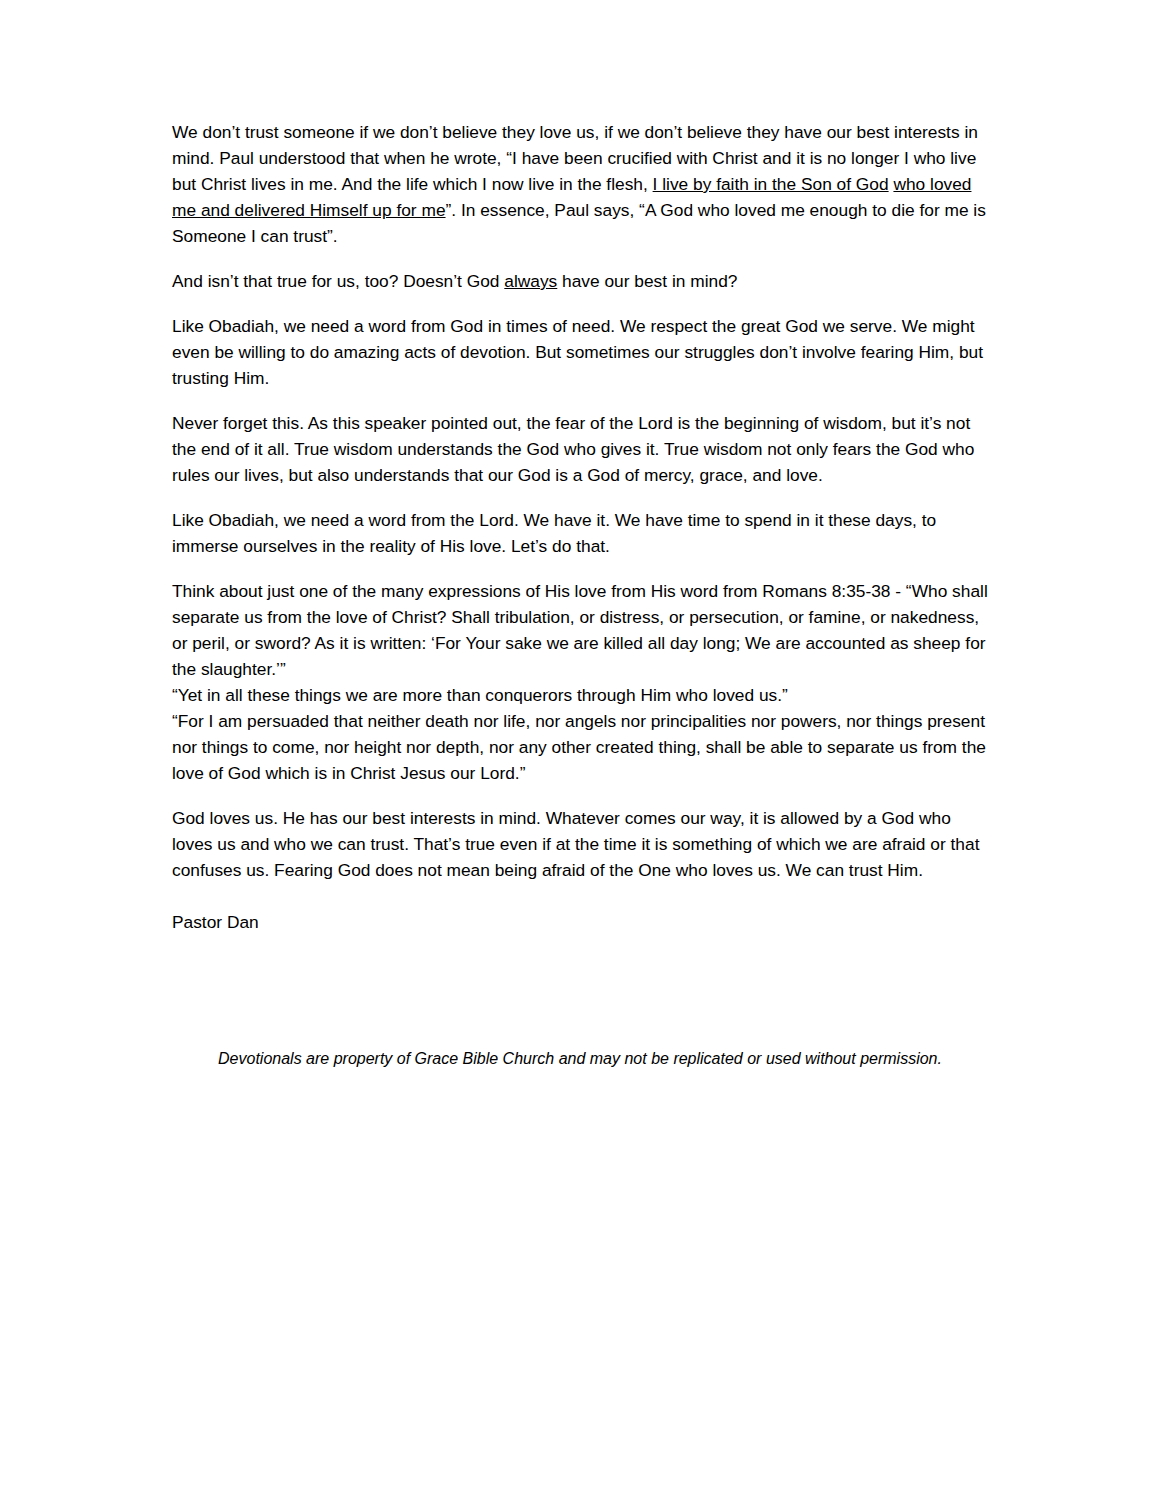We don’t trust someone if we don’t believe they love us, if we don’t believe they have our best interests in mind. Paul understood that when he wrote, “I have been crucified with Christ and it is no longer I who live but Christ lives in me. And the life which I now live in the flesh, I live by faith in the Son of God who loved me and delivered Himself up for me”. In essence, Paul says, “A God who loved me enough to die for me is Someone I can trust”.
And isn’t that true for us, too? Doesn’t God always have our best in mind?
Like Obadiah, we need a word from God in times of need. We respect the great God we serve. We might even be willing to do amazing acts of devotion. But sometimes our struggles don’t involve fearing Him, but trusting Him.
Never forget this. As this speaker pointed out, the fear of the Lord is the beginning of wisdom, but it’s not the end of it all. True wisdom understands the God who gives it. True wisdom not only fears the God who rules our lives, but also understands that our God is a God of mercy, grace, and love.
Like Obadiah, we need a word from the Lord. We have it. We have time to spend in it these days, to immerse ourselves in the reality of His love. Let’s do that.
Think about just one of the many expressions of His love from His word from Romans 8:35-38 - “Who shall separate us from the love of Christ? Shall tribulation, or distress, or persecution, or famine, or nakedness, or peril, or sword? As it is written: ‘For Your sake we are killed all day long; We are accounted as sheep for the slaughter.’”
“Yet in all these things we are more than conquerors through Him who loved us.”
“For I am persuaded that neither death nor life, nor angels nor principalities nor powers, nor things present nor things to come, nor height nor depth, nor any other created thing, shall be able to separate us from the love of God which is in Christ Jesus our Lord.”
God loves us. He has our best interests in mind. Whatever comes our way, it is allowed by a God who loves us and who we can trust. That’s true even if at the time it is something of which we are afraid or that confuses us. Fearing God does not mean being afraid of the One who loves us. We can trust Him.
Pastor Dan
Devotionals are property of Grace Bible Church and may not be replicated or used without permission.